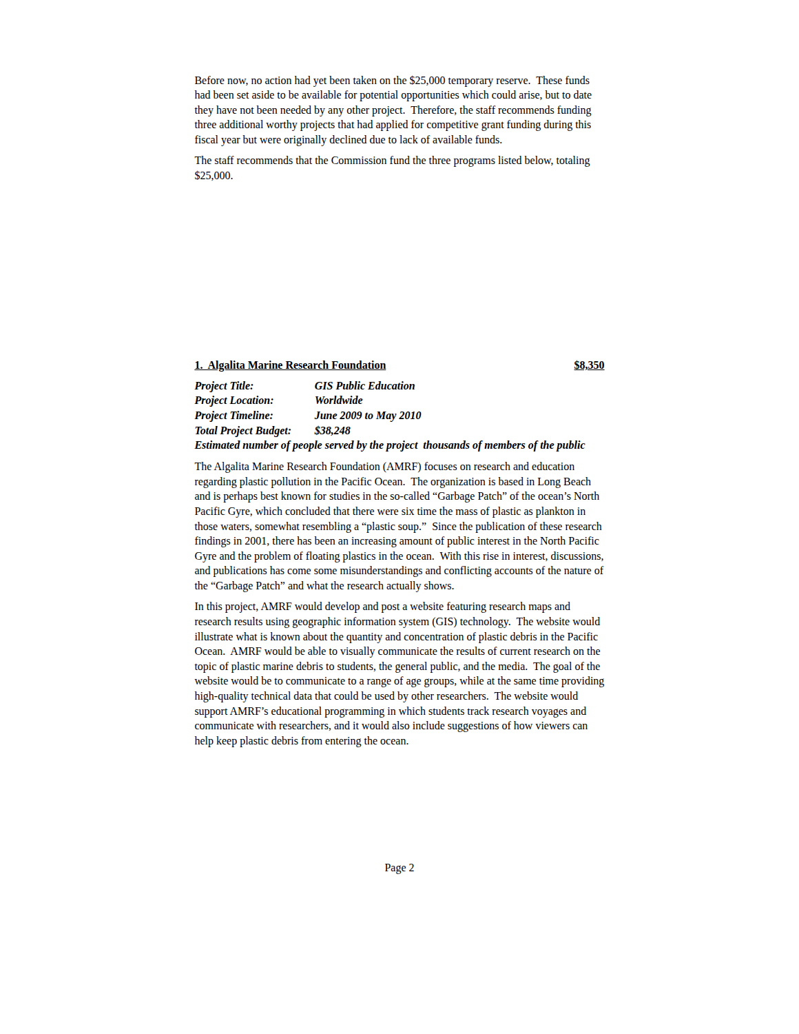Before now, no action had yet been taken on the $25,000 temporary reserve. These funds had been set aside to be available for potential opportunities which could arise, but to date they have not been needed by any other project. Therefore, the staff recommends funding three additional worthy projects that had applied for competitive grant funding during this fiscal year but were originally declined due to lack of available funds.
The staff recommends that the Commission fund the three programs listed below, totaling $25,000.
1. Algalita Marine Research Foundation $8,350
| Project Title: | GIS Public Education |
| Project Location: | Worldwide |
| Project Timeline: | June 2009 to May 2010 |
| Total Project Budget: | $38,248 |
Estimated number of people served by the project thousands of members of the public
The Algalita Marine Research Foundation (AMRF) focuses on research and education regarding plastic pollution in the Pacific Ocean. The organization is based in Long Beach and is perhaps best known for studies in the so-called “Garbage Patch” of the ocean’s North Pacific Gyre, which concluded that there were six time the mass of plastic as plankton in those waters, somewhat resembling a “plastic soup.” Since the publication of these research findings in 2001, there has been an increasing amount of public interest in the North Pacific Gyre and the problem of floating plastics in the ocean. With this rise in interest, discussions, and publications has come some misunderstandings and conflicting accounts of the nature of the “Garbage Patch” and what the research actually shows.
In this project, AMRF would develop and post a website featuring research maps and research results using geographic information system (GIS) technology. The website would illustrate what is known about the quantity and concentration of plastic debris in the Pacific Ocean. AMRF would be able to visually communicate the results of current research on the topic of plastic marine debris to students, the general public, and the media. The goal of the website would be to communicate to a range of age groups, while at the same time providing high-quality technical data that could be used by other researchers. The website would support AMRF’s educational programming in which students track research voyages and communicate with researchers, and it would also include suggestions of how viewers can help keep plastic debris from entering the ocean.
Page 2